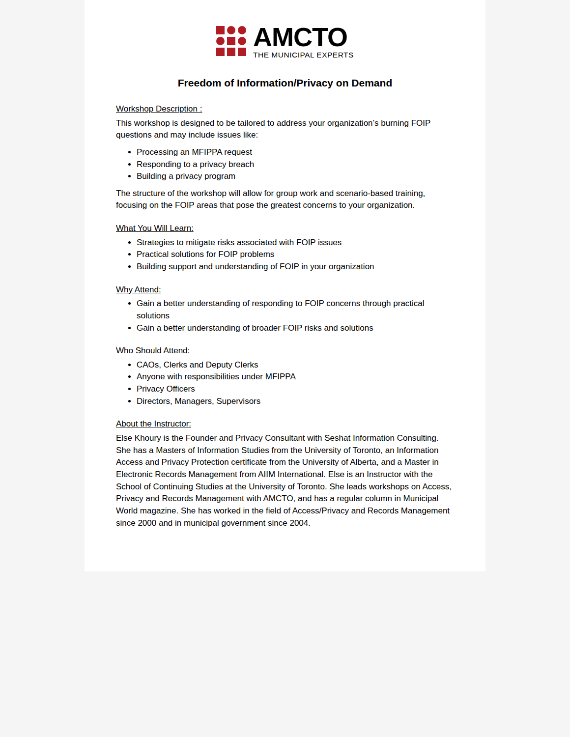AMCTO THE MUNICIPAL EXPERTS
Freedom of Information/Privacy on Demand
Workshop Description :
This workshop is designed to be tailored to address your organization’s burning FOIP questions and may include issues like:
Processing an MFIPPA request
Responding to a privacy breach
Building a privacy program
The structure of the workshop will allow for group work and scenario-based training, focusing on the FOIP areas that pose the greatest concerns to your organization.
What You Will Learn:
Strategies to mitigate risks associated with FOIP issues
Practical solutions for FOIP problems
Building support and understanding of FOIP in your organization
Why Attend:
Gain a better understanding of responding to FOIP concerns through practical solutions
Gain a better understanding of broader FOIP risks and solutions
Who Should Attend:
CAOs, Clerks and Deputy Clerks
Anyone with responsibilities under MFIPPA
Privacy Officers
Directors, Managers, Supervisors
About the Instructor:
Else Khoury is the Founder and Privacy Consultant with Seshat Information Consulting. She has a Masters of Information Studies from the University of Toronto, an Information Access and Privacy Protection certificate from the University of Alberta, and a Master in Electronic Records Management from AIIM International. Else is an Instructor with the School of Continuing Studies at the University of Toronto. She leads workshops on Access, Privacy and Records Management with AMCTO, and has a regular column in Municipal World magazine. She has worked in the field of Access/Privacy and Records Management since 2000 and in municipal government since 2004.